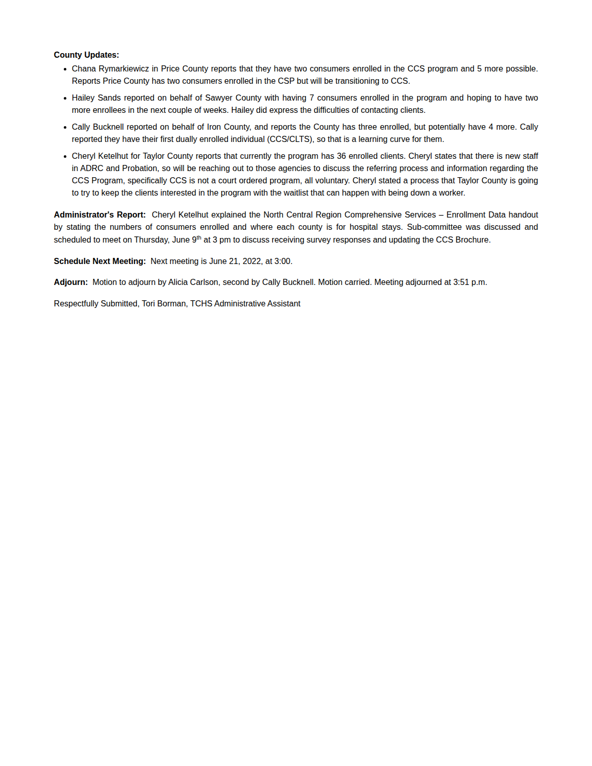County Updates:
Chana Rymarkiewicz in Price County reports that they have two consumers enrolled in the CCS program and 5 more possible. Reports Price County has two consumers enrolled in the CSP but will be transitioning to CCS.
Hailey Sands reported on behalf of Sawyer County with having 7 consumers enrolled in the program and hoping to have two more enrollees in the next couple of weeks. Hailey did express the difficulties of contacting clients.
Cally Bucknell reported on behalf of Iron County, and reports the County has three enrolled, but potentially have 4 more. Cally reported they have their first dually enrolled individual (CCS/CLTS), so that is a learning curve for them.
Cheryl Ketelhut for Taylor County reports that currently the program has 36 enrolled clients. Cheryl states that there is new staff in ADRC and Probation, so will be reaching out to those agencies to discuss the referring process and information regarding the CCS Program, specifically CCS is not a court ordered program, all voluntary. Cheryl stated a process that Taylor County is going to try to keep the clients interested in the program with the waitlist that can happen with being down a worker.
Administrator's Report: Cheryl Ketelhut explained the North Central Region Comprehensive Services – Enrollment Data handout by stating the numbers of consumers enrolled and where each county is for hospital stays. Sub-committee was discussed and scheduled to meet on Thursday, June 9th at 3 pm to discuss receiving survey responses and updating the CCS Brochure.
Schedule Next Meeting: Next meeting is June 21, 2022, at 3:00.
Adjourn: Motion to adjourn by Alicia Carlson, second by Cally Bucknell. Motion carried. Meeting adjourned at 3:51 p.m.
Respectfully Submitted, Tori Borman, TCHS Administrative Assistant